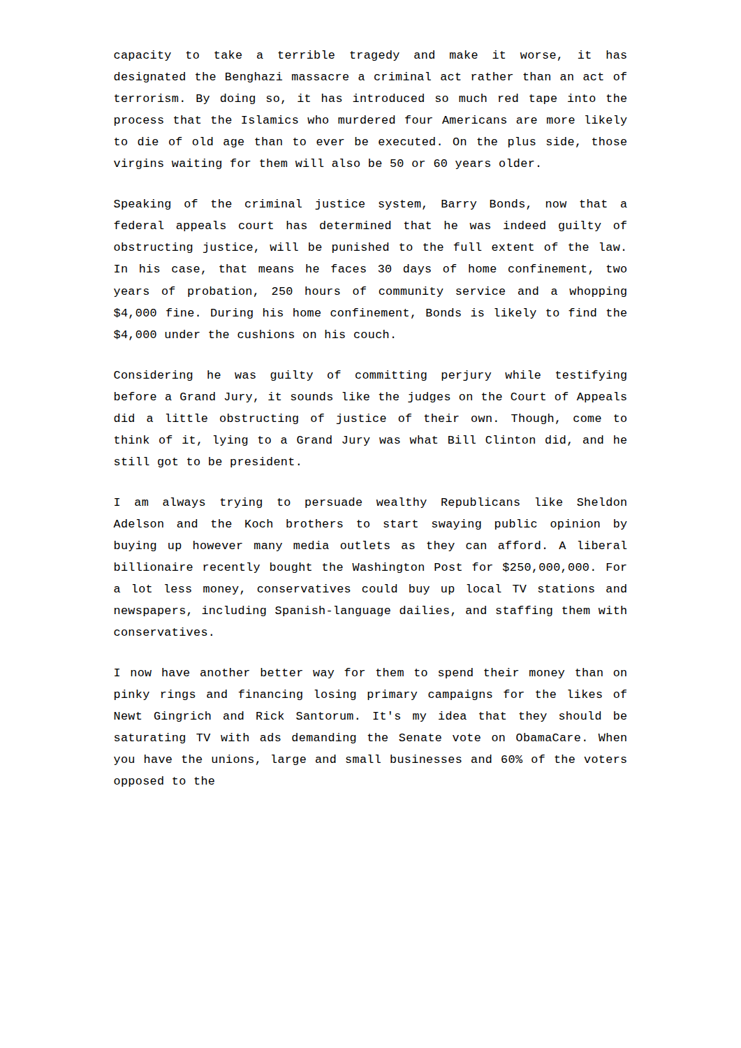capacity to take a terrible tragedy and make it worse, it has designated the Benghazi massacre a criminal act rather than an act of terrorism. By doing so, it has introduced so much red tape into the process that the Islamics who murdered four Americans are more likely to die of old age than to ever be executed. On the plus side, those virgins waiting for them will also be 50 or 60 years older.
Speaking of the criminal justice system, Barry Bonds, now that a federal appeals court has determined that he was indeed guilty of obstructing justice, will be punished to the full extent of the law. In his case, that means he faces 30 days of home confinement, two years of probation, 250 hours of community service and a whopping $4,000 fine. During his home confinement, Bonds is likely to find the $4,000 under the cushions on his couch.
Considering he was guilty of committing perjury while testifying before a Grand Jury, it sounds like the judges on the Court of Appeals did a little obstructing of justice of their own. Though, come to think of it, lying to a Grand Jury was what Bill Clinton did, and he still got to be president.
I am always trying to persuade wealthy Republicans like Sheldon Adelson and the Koch brothers to start swaying public opinion by buying up however many media outlets as they can afford. A liberal billionaire recently bought the Washington Post for $250,000,000. For a lot less money, conservatives could buy up local TV stations and newspapers, including Spanish-language dailies, and staffing them with conservatives.
I now have another better way for them to spend their money than on pinky rings and financing losing primary campaigns for the likes of Newt Gingrich and Rick Santorum. It's my idea that they should be saturating TV with ads demanding the Senate vote on ObamaCare. When you have the unions, large and small businesses and 60% of the voters opposed to the